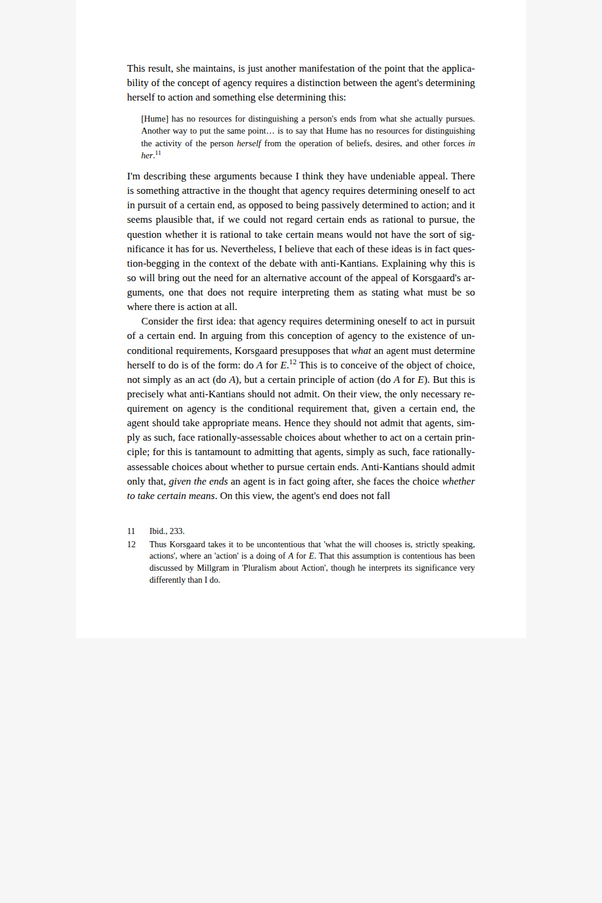This result, she maintains, is just another manifestation of the point that the applicability of the concept of agency requires a distinction between the agent's determining herself to action and something else determining this:
[Hume] has no resources for distinguishing a person's ends from what she actually pursues. Another way to put the same point… is to say that Hume has no resources for distinguishing the activity of the person herself from the operation of beliefs, desires, and other forces in her.11
I'm describing these arguments because I think they have undeniable appeal. There is something attractive in the thought that agency requires determining oneself to act in pursuit of a certain end, as opposed to being passively determined to action; and it seems plausible that, if we could not regard certain ends as rational to pursue, the question whether it is rational to take certain means would not have the sort of significance it has for us. Nevertheless, I believe that each of these ideas is in fact question-begging in the context of the debate with anti-Kantians. Explaining why this is so will bring out the need for an alternative account of the appeal of Korsgaard's arguments, one that does not require interpreting them as stating what must be so where there is action at all.
Consider the first idea: that agency requires determining oneself to act in pursuit of a certain end. In arguing from this conception of agency to the existence of unconditional requirements, Korsgaard presupposes that what an agent must determine herself to do is of the form: do A for E.12 This is to conceive of the object of choice, not simply as an act (do A), but a certain principle of action (do A for E). But this is precisely what anti-Kantians should not admit. On their view, the only necessary requirement on agency is the conditional requirement that, given a certain end, the agent should take appropriate means. Hence they should not admit that agents, simply as such, face rationally-assessable choices about whether to act on a certain principle; for this is tantamount to admitting that agents, simply as such, face rationally-assessable choices about whether to pursue certain ends. Anti-Kantians should admit only that, given the ends an agent is in fact going after, she faces the choice whether to take certain means. On this view, the agent's end does not fall
11
Ibid., 233.
12
Thus Korsgaard takes it to be uncontentious that 'what the will chooses is, strictly speaking, actions', where an 'action' is a doing of A for E. That this assumption is contentious has been discussed by Millgram in 'Pluralism about Action', though he interprets its significance very differently than I do.